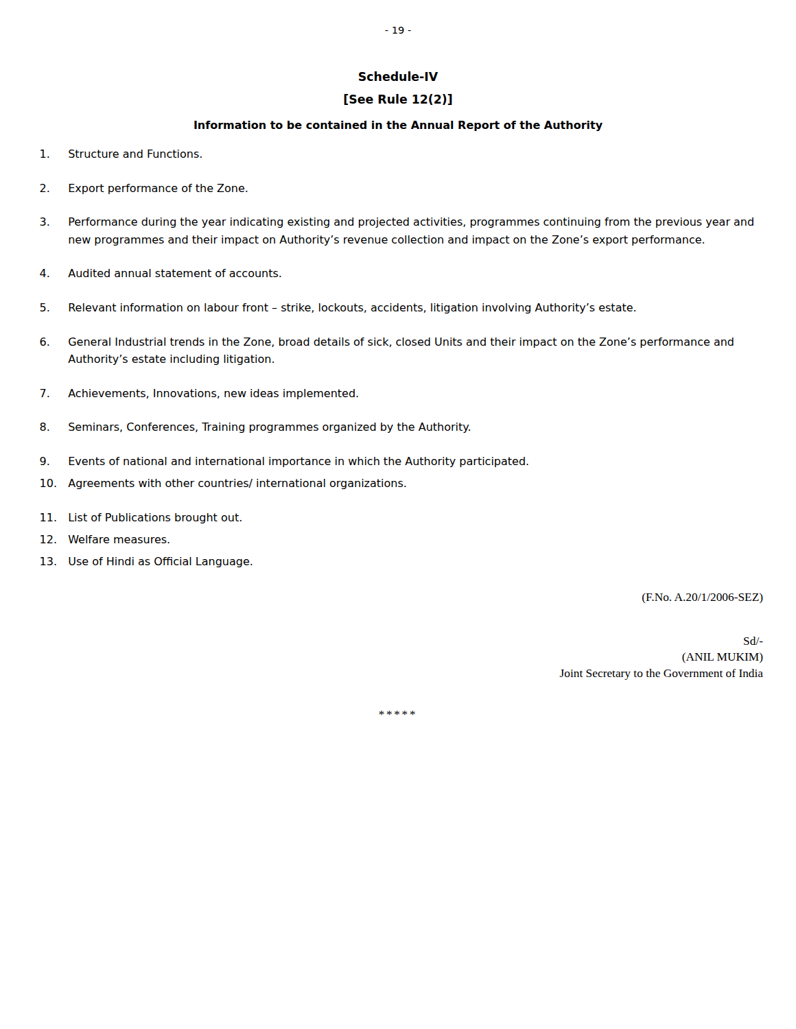- 19 -
Schedule-IV
[See Rule 12(2)]
Information to be contained in the Annual Report of the Authority
1. Structure and Functions.
2. Export performance of the Zone.
3. Performance during the year indicating existing and projected activities, programmes continuing from the previous year and new programmes and their impact on Authority’s revenue collection and impact on the Zone’s export performance.
4. Audited annual statement of accounts.
5. Relevant information on labour front – strike, lockouts, accidents, litigation involving Authority’s estate.
6. General Industrial trends in the Zone, broad details of sick, closed Units and their impact on the Zone’s performance and Authority’s estate including litigation.
7. Achievements, Innovations, new ideas implemented.
8. Seminars, Conferences, Training programmes organized by the Authority.
9. Events of national and international importance in which the Authority participated.
10. Agreements with other countries/ international organizations.
11. List of Publications brought out.
12. Welfare measures.
13. Use of Hindi as Official Language.
(F.No. A.20/1/2006-SEZ)
Sd/-
(ANIL MUKIM)
Joint Secretary to the Government of India
*****